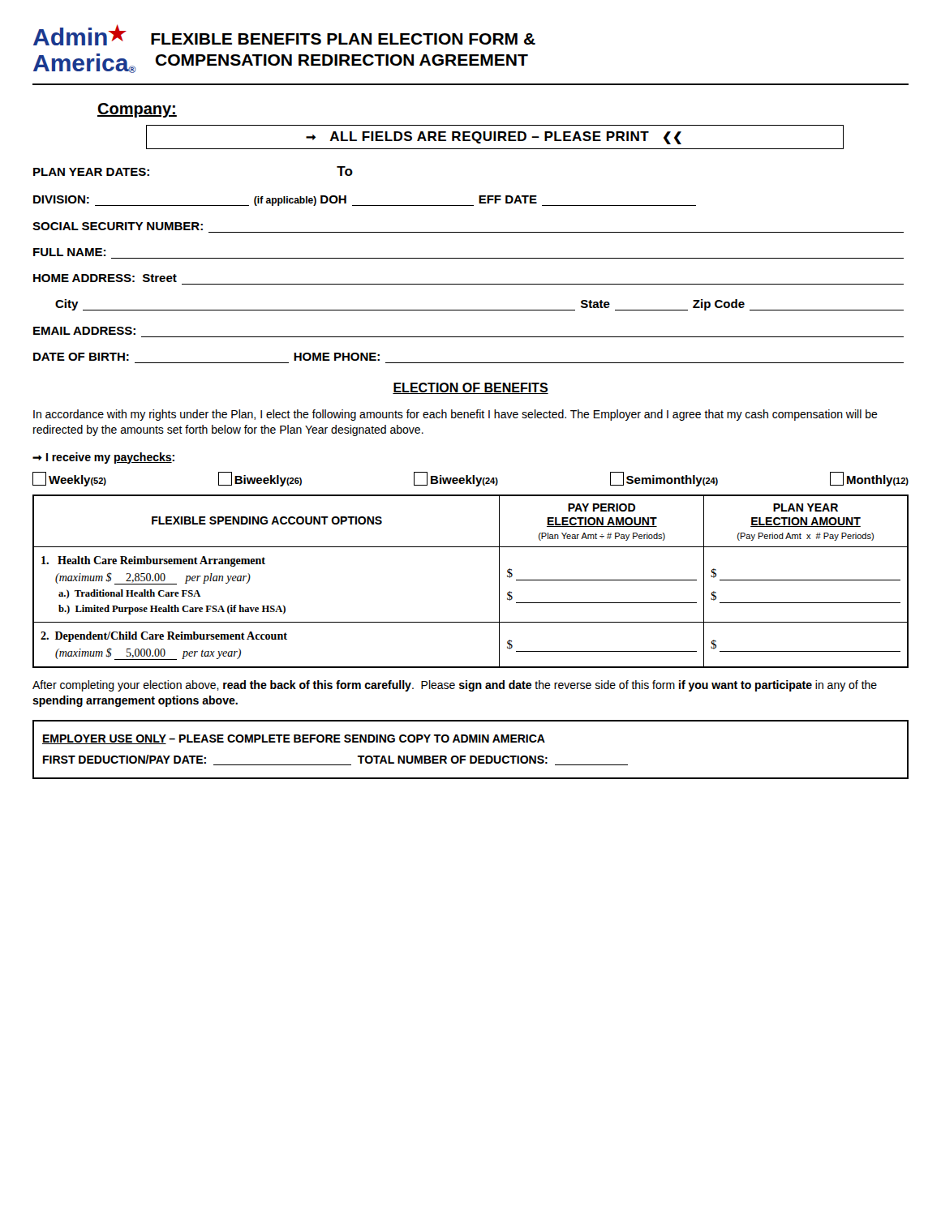Admin★
America®
FLEXIBLE BENEFITS PLAN ELECTION FORM &
COMPENSATION REDIRECTION AGREEMENT
Company:
➞ ALL FIELDS ARE REQUIRED – PLEASE PRINT ❮❮
PLAN YEAR DATES:To
DIVISION: (if applicable) DOH EFF DATE
SOCIAL SECURITY NUMBER:
FULL NAME:
HOME ADDRESS: Street
City State Zip Code
EMAIL ADDRESS:
DATE OF BIRTH: HOME PHONE:
ELECTION OF BENEFITS
In accordance with my rights under the Plan, I elect the following amounts for each benefit I have selected. The Employer and I agree that my cash compensation will be redirected by the amounts set forth below for the Plan Year designated above.
➞ I receive my paychecks:
Weekly(52) Biweekly(26) Biweekly(24) Semimonthly(24) Monthly(12)
| FLEXIBLE SPENDING ACCOUNT OPTIONS | PAY PERIOD ELECTION AMOUNT (Plan Year Amt ÷ # Pay Periods) | PLAN YEAR ELECTION AMOUNT (Pay Period Amt x # Pay Periods) |
| --- | --- | --- |
| 1. Health Care Reimbursement Arrangement (maximum $ 2,850.00 per plan year) a.) Traditional Health Care FSA b.) Limited Purpose Health Care FSA (if have HSA) | $ $ | $ $ |
| 2. Dependent/Child Care Reimbursement Account (maximum $ 5,000.00 per tax year) | $ | $ |
After completing your election above, read the back of this form carefully. Please sign and date the reverse side of this form if you want to participate in any of the spending arrangement options above.
EMPLOYER USE ONLY – PLEASE COMPLETE BEFORE SENDING COPY TO ADMIN AMERICA
FIRST DEDUCTION/PAY DATE: TOTAL NUMBER OF DEDUCTIONS: